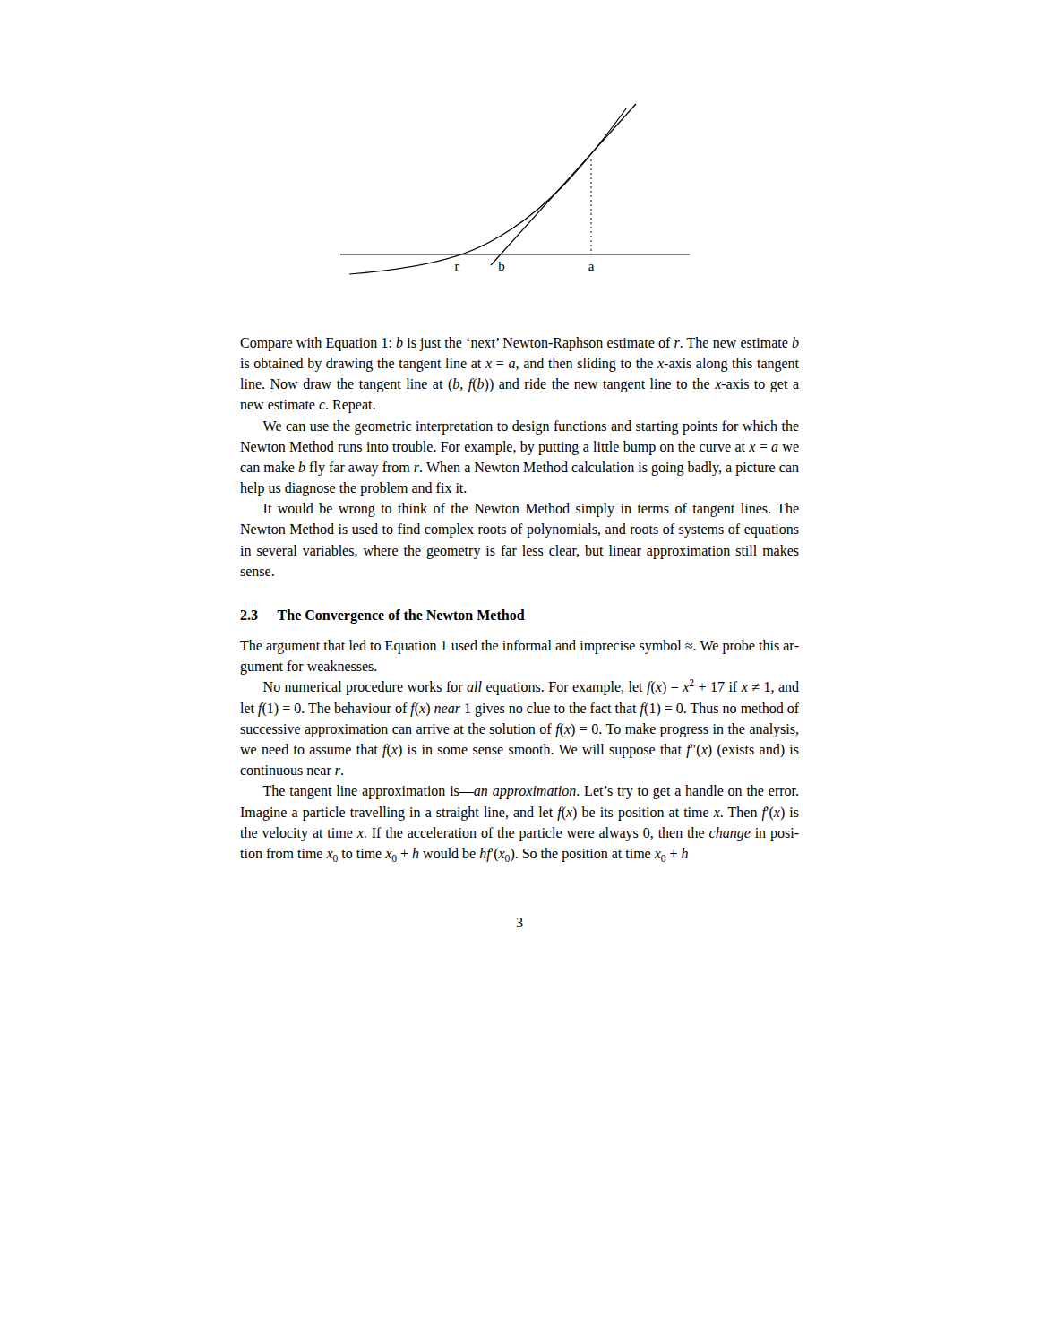r b a
Compare with Equation 1: b is just the ‘next’ Newton-Raphson estimate of r. The new estimate b is obtained by drawing the tangent line at x = a, and then sliding to the x-axis along this tangent line. Now draw the tangent line at (b, f(b)) and ride the new tangent line to the x-axis to get a new estimate c. Repeat.
We can use the geometric interpretation to design functions and starting points for which the Newton Method runs into trouble. For example, by putting a little bump on the curve at x = a we can make b fly far away from r. When a Newton Method calculation is going badly, a picture can help us diagnose the problem and fix it.
It would be wrong to think of the Newton Method simply in terms of tangent lines. The Newton Method is used to find complex roots of polynomials, and roots of systems of equations in several variables, where the geometry is far less clear, but linear approximation still makes sense.
2.3 The Convergence of the Newton Method
The argument that led to Equation 1 used the informal and imprecise symbol ≈. We probe this argument for weaknesses.
No numerical procedure works for all equations. For example, let f(x) = x2 + 17 if x ≠ 1, and let f(1) = 0. The behaviour of f(x) near 1 gives no clue to the fact that f(1) = 0. Thus no method of successive approximation can arrive at the solution of f(x) = 0. To make progress in the analysis, we need to assume that f(x) is in some sense smooth. We will suppose that f″(x) (exists and) is continuous near r.
The tangent line approximation is—an approximation. Let’s try to get a handle on the error. Imagine a particle travelling in a straight line, and let f(x) be its position at time x. Then f′(x) is the velocity at time x. If the acceleration of the particle were always 0, then the change in position from time x0 to time x0 + h would be hf′(x0). So the position at time x0 + h
3